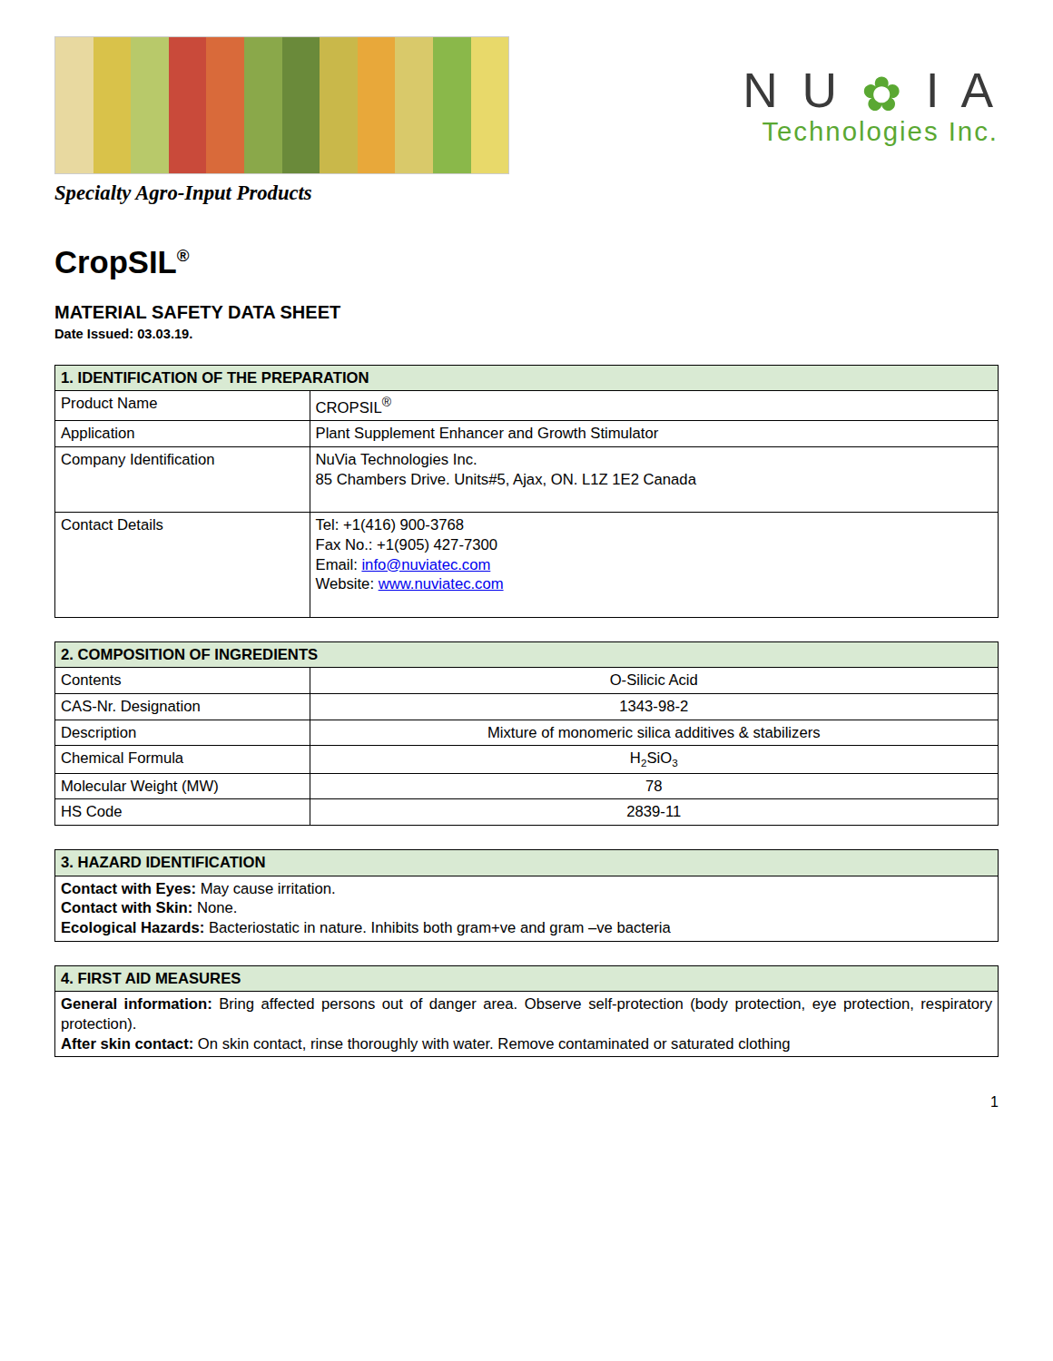N U ✿ I A
Technologies Inc.
Specialty Agro-Input Products
CropSIL®
MATERIAL SAFETY DATA SHEET
Date Issued: 03.03.19.
| 1. IDENTIFICATION OF THE PREPARATION |
| Product Name | CROPSIL ® |
| Application | Plant Supplement Enhancer and Growth Stimulator |
| Company Identification | NuVia Technologies Inc. 85 Chambers Drive. Units#5, Ajax, ON. L1Z 1E2 Canada |
| Contact Details | Tel: +1(416) 900-3768 Fax No.: +1(905) 427-7300 Email: info@nuviatec.com Website: www.nuviatec.com |
| 2. COMPOSITION OF INGREDIENTS |
| Contents | O-Silicic Acid |
| CAS-Nr. Designation | 1343-98-2 |
| Description | Mixture of monomeric silica additives & stabilizers |
| Chemical Formula | H 2 SiO 3 |
| Molecular Weight (MW) | 78 |
| HS Code | 2839-11 |
| 3. HAZARD IDENTIFICATION |
| Contact with Eyes: May cause irritation. Contact with Skin: None. Ecological Hazards: Bacteriostatic in nature. Inhibits both gram+ve and gram –ve bacteria |
| 4. FIRST AID MEASURES |
| General information: Bring affected persons out of danger area. Observe self-protection (body protection, eye protection, respiratory protection). After skin contact: On skin contact, rinse thoroughly with water. Remove contaminated or saturated clothing |
1